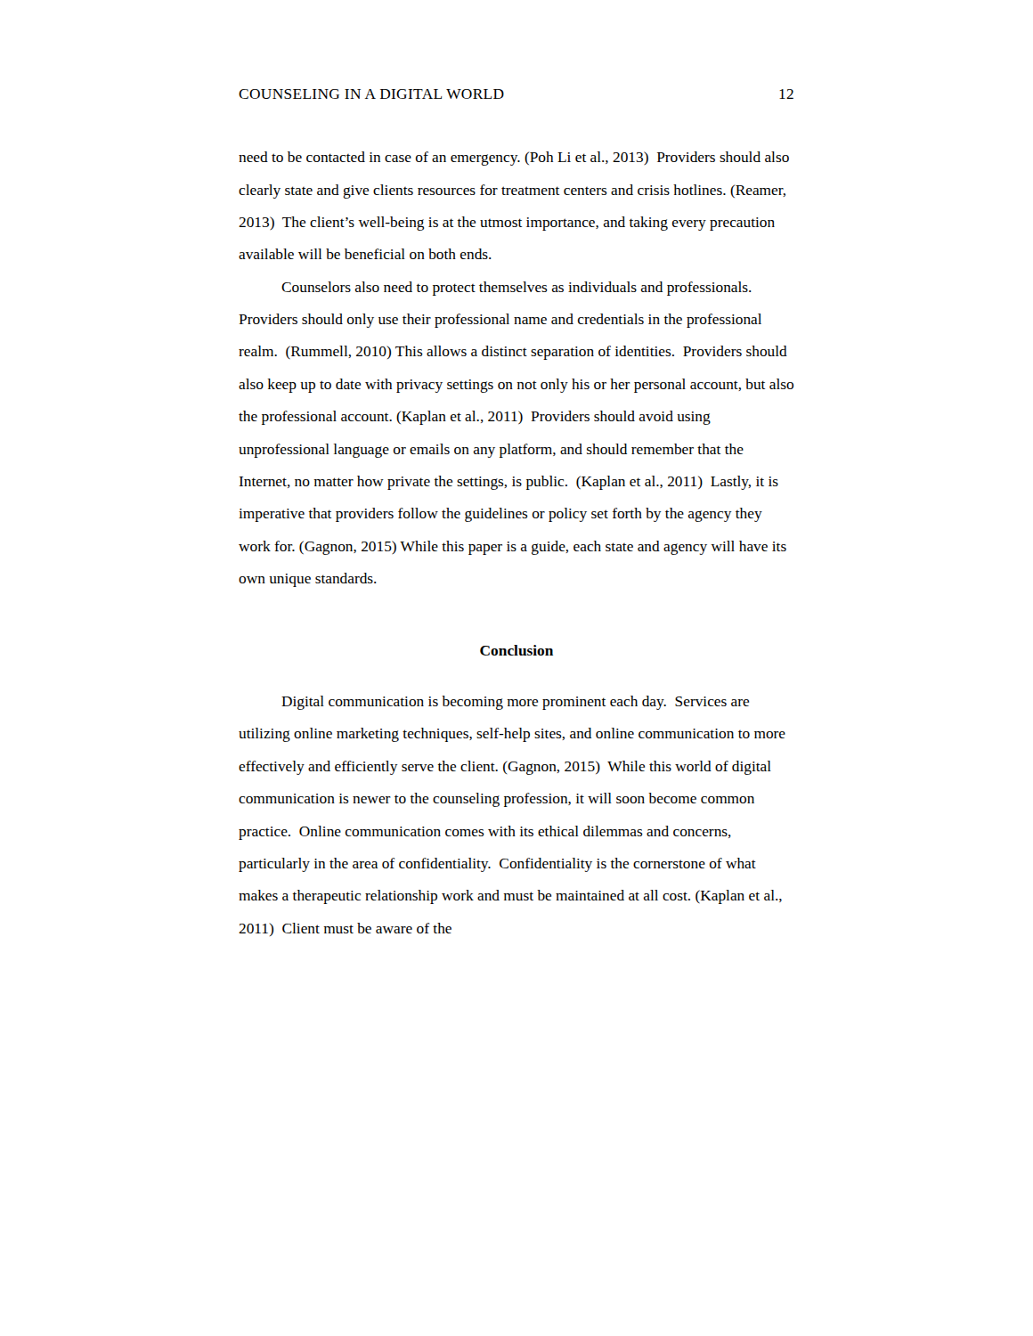Counseling in a Digital World 12
need to be contacted in case of an emergency. (Poh Li et al., 2013) Providers should also clearly state and give clients resources for treatment centers and crisis hotlines. (Reamer, 2013) The client’s well-being is at the utmost importance, and taking every precaution available will be beneficial on both ends.
Counselors also need to protect themselves as individuals and professionals. Providers should only use their professional name and credentials in the professional realm. (Rummell, 2010) This allows a distinct separation of identities. Providers should also keep up to date with privacy settings on not only his or her personal account, but also the professional account. (Kaplan et al., 2011) Providers should avoid using unprofessional language or emails on any platform, and should remember that the Internet, no matter how private the settings, is public. (Kaplan et al., 2011) Lastly, it is imperative that providers follow the guidelines or policy set forth by the agency they work for. (Gagnon, 2015) While this paper is a guide, each state and agency will have its own unique standards.
Conclusion
Digital communication is becoming more prominent each day. Services are utilizing online marketing techniques, self-help sites, and online communication to more effectively and efficiently serve the client. (Gagnon, 2015) While this world of digital communication is newer to the counseling profession, it will soon become common practice. Online communication comes with its ethical dilemmas and concerns, particularly in the area of confidentiality. Confidentiality is the cornerstone of what makes a therapeutic relationship work and must be maintained at all cost. (Kaplan et al., 2011) Client must be aware of the